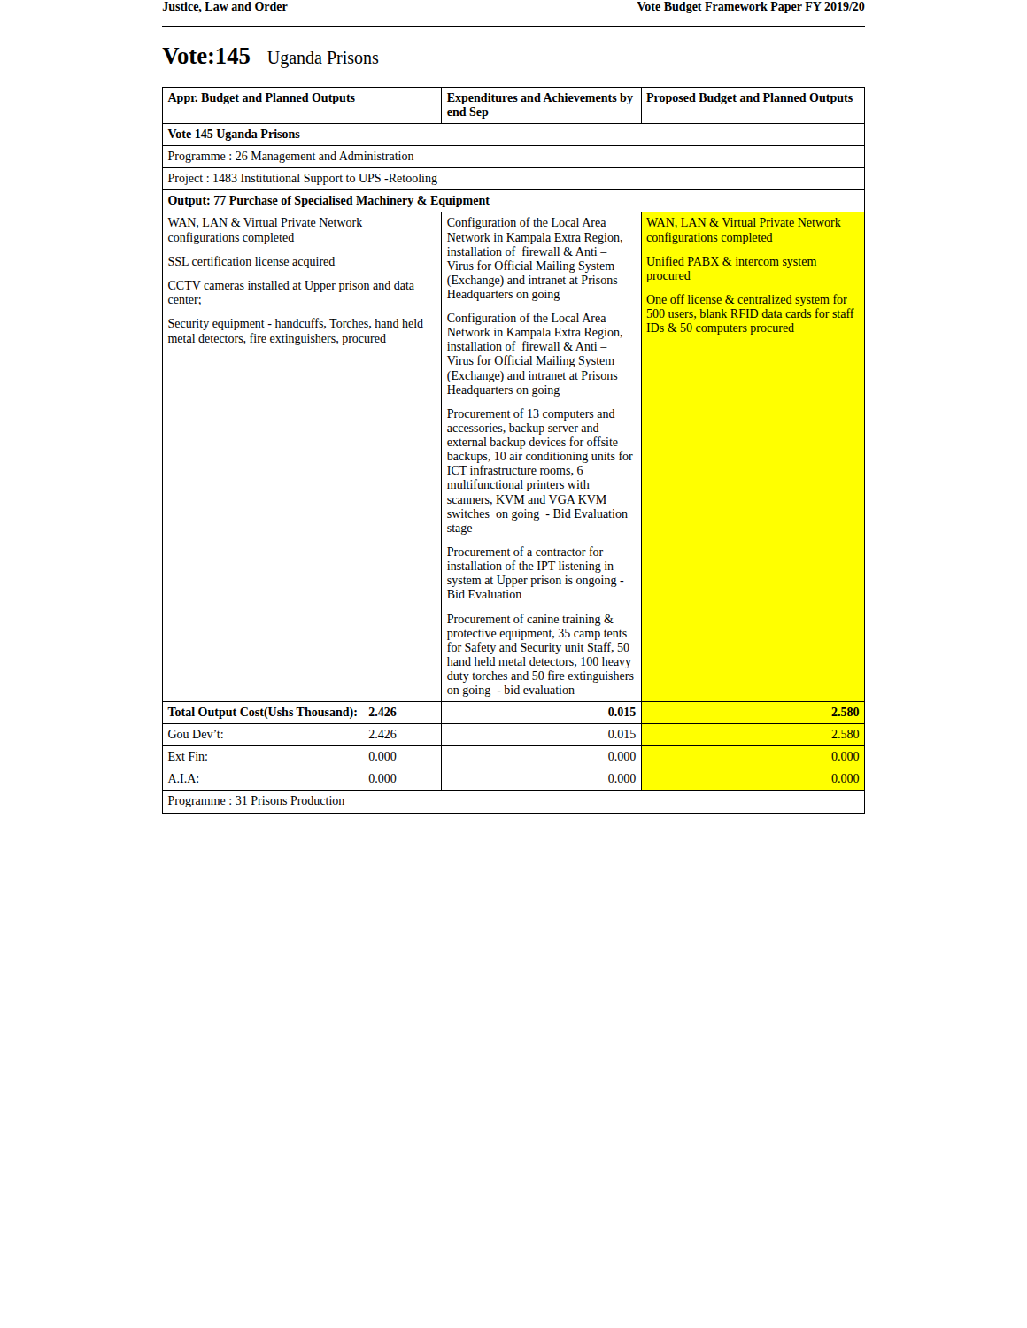Justice, Law and Order
Vote Budget Framework Paper FY 2019/20
Vote:145 Uganda Prisons
| Appr. Budget and Planned Outputs | Expenditures and Achievements by end Sep | Proposed Budget and Planned Outputs |
| --- | --- | --- |
| Vote 145 Uganda Prisons |
| Programme : 26 Management and Administration |
| Project : 1483 Institutional Support to UPS -Retooling |
| Output: 77 Purchase of Specialised Machinery & Equipment |
| WAN, LAN & Virtual Private Network configurations completed SSL certification license acquired CCTV cameras installed at Upper prison and data center; Security equipment - handcuffs, Torches, hand held metal detectors, fire extinguishers, procured | Configuration of the Local Area Network in Kampala Extra Region, installation of firewall & Anti – Virus for Official Mailing System (Exchange) and intranet at Prisons Headquarters on going Configuration of the Local Area Network in Kampala Extra Region, installation of firewall & Anti – Virus for Official Mailing System (Exchange) and intranet at Prisons Headquarters on going Procurement of 13 computers and accessories, backup server and external backup devices for offsite backups, 10 air conditioning units for ICT infrastructure rooms, 6 multifunctional printers with scanners, KVM and VGA KVM switches on going - Bid Evaluation stage Procurement of a contractor for installation of the IPT listening in system at Upper prison is ongoing - Bid Evaluation Procurement of canine training & protective equipment, 35 camp tents for Safety and Security unit Staff, 50 hand held metal detectors, 100 heavy duty torches and 50 fire extinguishers on going - bid evaluation | WAN, LAN & Virtual Private Network configurations completed Unified PABX & intercom system procured One off license & centralized system for 500 users, blank RFID data cards for staff IDs & 50 computers procured |
| Total Output Cost(Ushs Thousand): 2.426 | 0.015 | 2.580 |
| Gou Dev’t: 2.426 | 0.015 | 2.580 |
| Ext Fin: 0.000 | 0.000 | 0.000 |
| A.I.A: 0.000 | 0.000 | 0.000 |
| Programme : 31 Prisons Production |